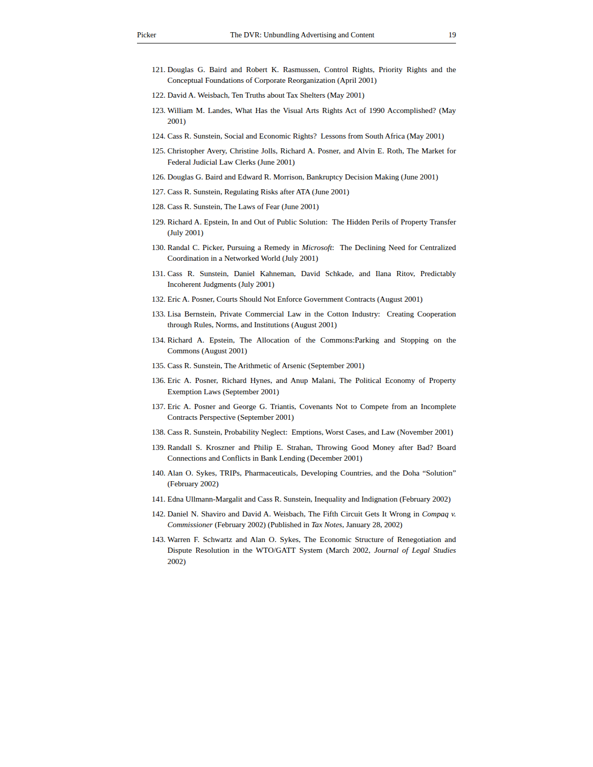Picker The DVR: Unbundling Advertising and Content 19
121. Douglas G. Baird and Robert K. Rasmussen, Control Rights, Priority Rights and the Conceptual Foundations of Corporate Reorganization (April 2001)
122. David A. Weisbach, Ten Truths about Tax Shelters (May 2001)
123. William M. Landes, What Has the Visual Arts Rights Act of 1990 Accomplished? (May 2001)
124. Cass R. Sunstein, Social and Economic Rights? Lessons from South Africa (May 2001)
125. Christopher Avery, Christine Jolls, Richard A. Posner, and Alvin E. Roth, The Market for Federal Judicial Law Clerks (June 2001)
126. Douglas G. Baird and Edward R. Morrison, Bankruptcy Decision Making (June 2001)
127. Cass R. Sunstein, Regulating Risks after ATA (June 2001)
128. Cass R. Sunstein, The Laws of Fear (June 2001)
129. Richard A. Epstein, In and Out of Public Solution: The Hidden Perils of Property Transfer (July 2001)
130. Randal C. Picker, Pursuing a Remedy in Microsoft: The Declining Need for Centralized Coordination in a Networked World (July 2001)
131. Cass R. Sunstein, Daniel Kahneman, David Schkade, and Ilana Ritov, Predictably Incoherent Judgments (July 2001)
132. Eric A. Posner, Courts Should Not Enforce Government Contracts (August 2001)
133. Lisa Bernstein, Private Commercial Law in the Cotton Industry: Creating Cooperation through Rules, Norms, and Institutions (August 2001)
134. Richard A. Epstein, The Allocation of the Commons:Parking and Stopping on the Commons (August 2001)
135. Cass R. Sunstein, The Arithmetic of Arsenic (September 2001)
136. Eric A. Posner, Richard Hynes, and Anup Malani, The Political Economy of Property Exemption Laws (September 2001)
137. Eric A. Posner and George G. Triantis, Covenants Not to Compete from an Incomplete Contracts Perspective (September 2001)
138. Cass R. Sunstein, Probability Neglect: Emptions, Worst Cases, and Law (November 2001)
139. Randall S. Kroszner and Philip E. Strahan, Throwing Good Money after Bad? Board Connections and Conflicts in Bank Lending (December 2001)
140. Alan O. Sykes, TRIPs, Pharmaceuticals, Developing Countries, and the Doha “Solution” (February 2002)
141. Edna Ullmann-Margalit and Cass R. Sunstein, Inequality and Indignation (February 2002)
142. Daniel N. Shaviro and David A. Weisbach, The Fifth Circuit Gets It Wrong in Compaq v. Commissioner (February 2002) (Published in Tax Notes, January 28, 2002)
143. Warren F. Schwartz and Alan O. Sykes, The Economic Structure of Renegotiation and Dispute Resolution in the WTO/GATT System (March 2002, Journal of Legal Studies 2002)